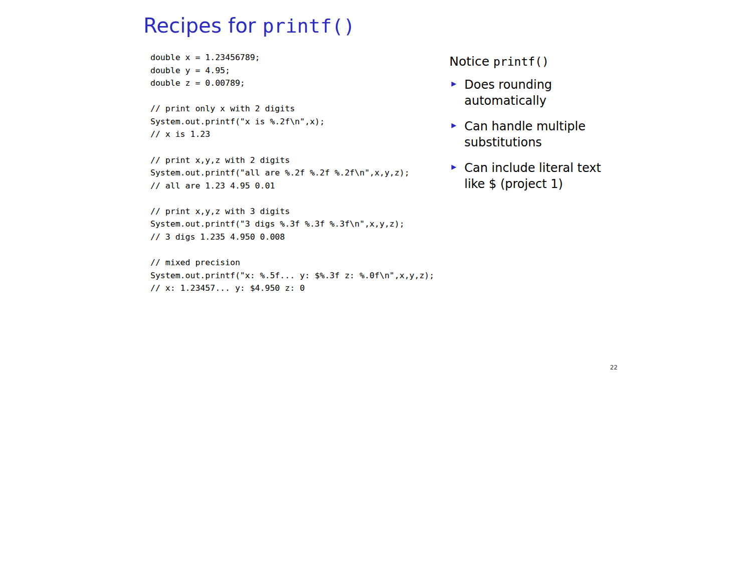Recipes for printf()
double x = 1.23456789;
double y = 4.95;
double z = 0.00789;

// print only x with 2 digits
System.out.printf("x is %.2f\n",x);
// x is 1.23

// print x,y,z with 2 digits
System.out.printf("all are %.2f %.2f %.2f\n",x,y,z);
// all are 1.23 4.95 0.01

// print x,y,z with 3 digits
System.out.printf("3 digs %.3f %.3f %.3f\n",x,y,z);
// 3 digs 1.235 4.950 0.008

// mixed precision
System.out.printf("x: %.5f... y: $%.3f z: %.0f\n",x,y,z);
// x: 1.23457... y: $4.950 z: 0
Notice printf()
Does rounding automatically
Can handle multiple substitutions
Can include literal text like $ (project 1)
22